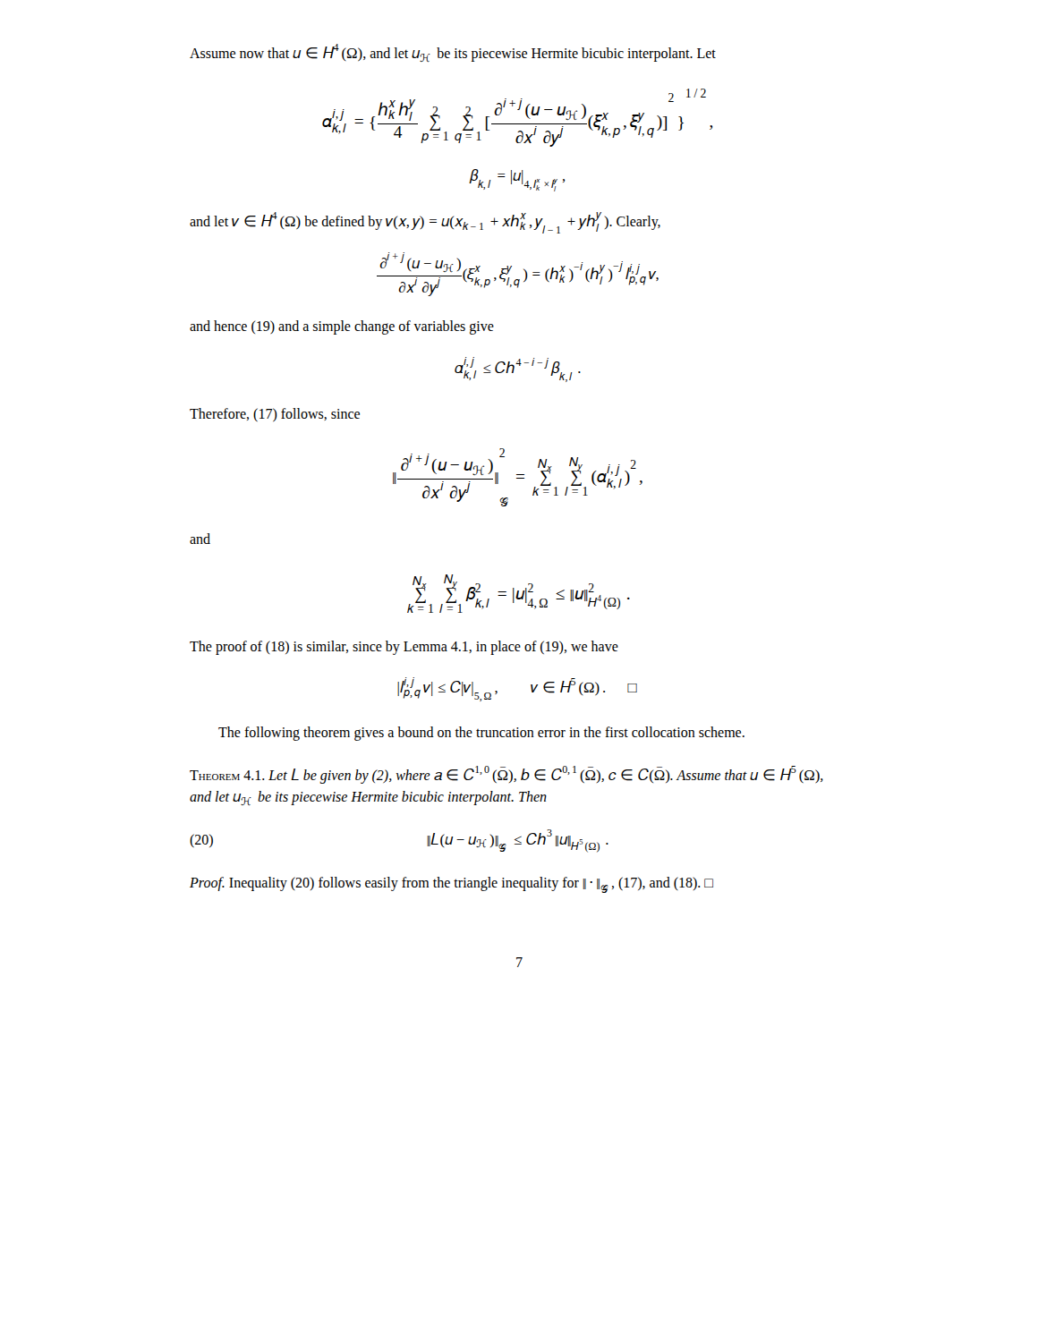Assume now that u∈H4(Ω), and let uℋ be its piecewise Hermite bicubic interpolant. Let
αk,li,j = { hkxhly4 ∑p=12 ∑q=12 [ ∂i+j(u−uℋ) ∂xi∂yj (ξk,px,ξl,qy) ] 2 } 1/2 ,
βk,l = |u|4,Ikx×Ily ,
and let v∈H4(Ω) be defined by v(x,y)=u(xk−1+xhkx,yl−1+yhly). Clearly,
∂i+j(u−uℋ) ∂xi∂yj (ξk,px,ξl,qy) = (hkx)−i (hly)−j lp,qi,jv ,
and hence (19) and a simple change of variables give
αk,li,j ≤ Ch4−i−j βk,l .
Therefore, (17) follows, since
‖ ∂i+j(u−uℋ) ∂xi∂yj ‖ 𝒢 2 = ∑k=1Nx ∑l=1Ny (αk,li,j)2 ,
and
∑k=1Nx ∑l=1Ny βk,l2 = |u|4,Ω2 ≤ ‖u‖H4(Ω)2 .
The proof of (18) is similar, since by Lemma 4.1, in place of (19), we have
|lp,qi,jv| ≤ C|v|5,Ω , v∈H5(Ω) . □
The following theorem gives a bound on the truncation error in the first collocation scheme.
Theorem 4.1. Let L be given by (2), where a∈C1,0(Ω¯), b∈C0,1(Ω¯), c∈C(Ω¯). Assume that u∈H5(Ω), and let uℋ be its piecewise Hermite bicubic interpolant. Then
(20)
‖L(u−uℋ)‖𝒢 ≤ Ch3 ‖u‖H5(Ω) .
Proof. Inequality (20) follows easily from the triangle inequality for ‖⋅‖𝒢, (17), and (18). □
7